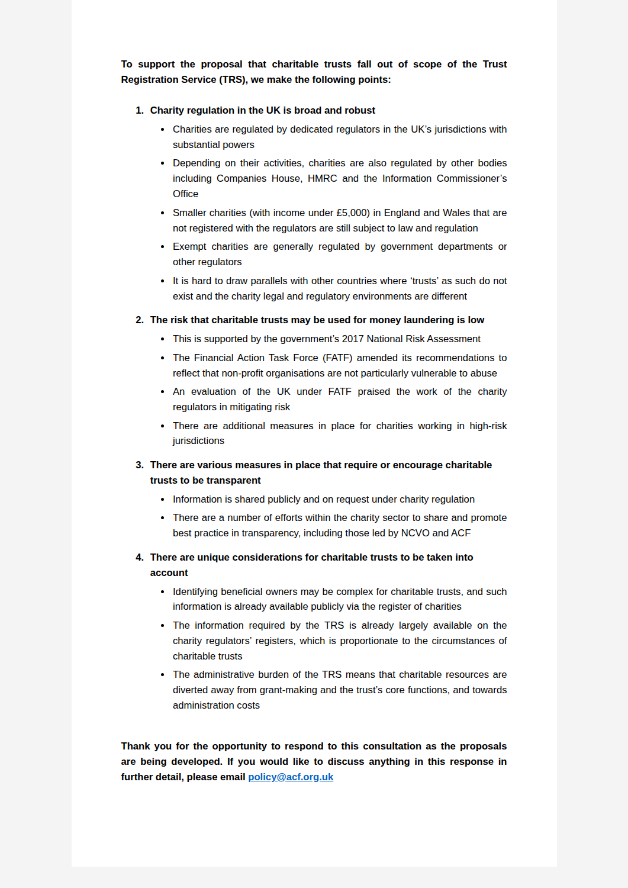To support the proposal that charitable trusts fall out of scope of the Trust Registration Service (TRS), we make the following points:
Charity regulation in the UK is broad and robust
Charities are regulated by dedicated regulators in the UK’s jurisdictions with substantial powers
Depending on their activities, charities are also regulated by other bodies including Companies House, HMRC and the Information Commissioner’s Office
Smaller charities (with income under £5,000) in England and Wales that are not registered with the regulators are still subject to law and regulation
Exempt charities are generally regulated by government departments or other regulators
It is hard to draw parallels with other countries where ‘trusts’ as such do not exist and the charity legal and regulatory environments are different
The risk that charitable trusts may be used for money laundering is low
This is supported by the government’s 2017 National Risk Assessment
The Financial Action Task Force (FATF) amended its recommendations to reflect that non-profit organisations are not particularly vulnerable to abuse
An evaluation of the UK under FATF praised the work of the charity regulators in mitigating risk
There are additional measures in place for charities working in high-risk jurisdictions
There are various measures in place that require or encourage charitable trusts to be transparent
Information is shared publicly and on request under charity regulation
There are a number of efforts within the charity sector to share and promote best practice in transparency, including those led by NCVO and ACF
There are unique considerations for charitable trusts to be taken into account
Identifying beneficial owners may be complex for charitable trusts, and such information is already available publicly via the register of charities
The information required by the TRS is already largely available on the charity regulators’ registers, which is proportionate to the circumstances of charitable trusts
The administrative burden of the TRS means that charitable resources are diverted away from grant-making and the trust’s core functions, and towards administration costs
Thank you for the opportunity to respond to this consultation as the proposals are being developed. If you would like to discuss anything in this response in further detail, please email policy@acf.org.uk